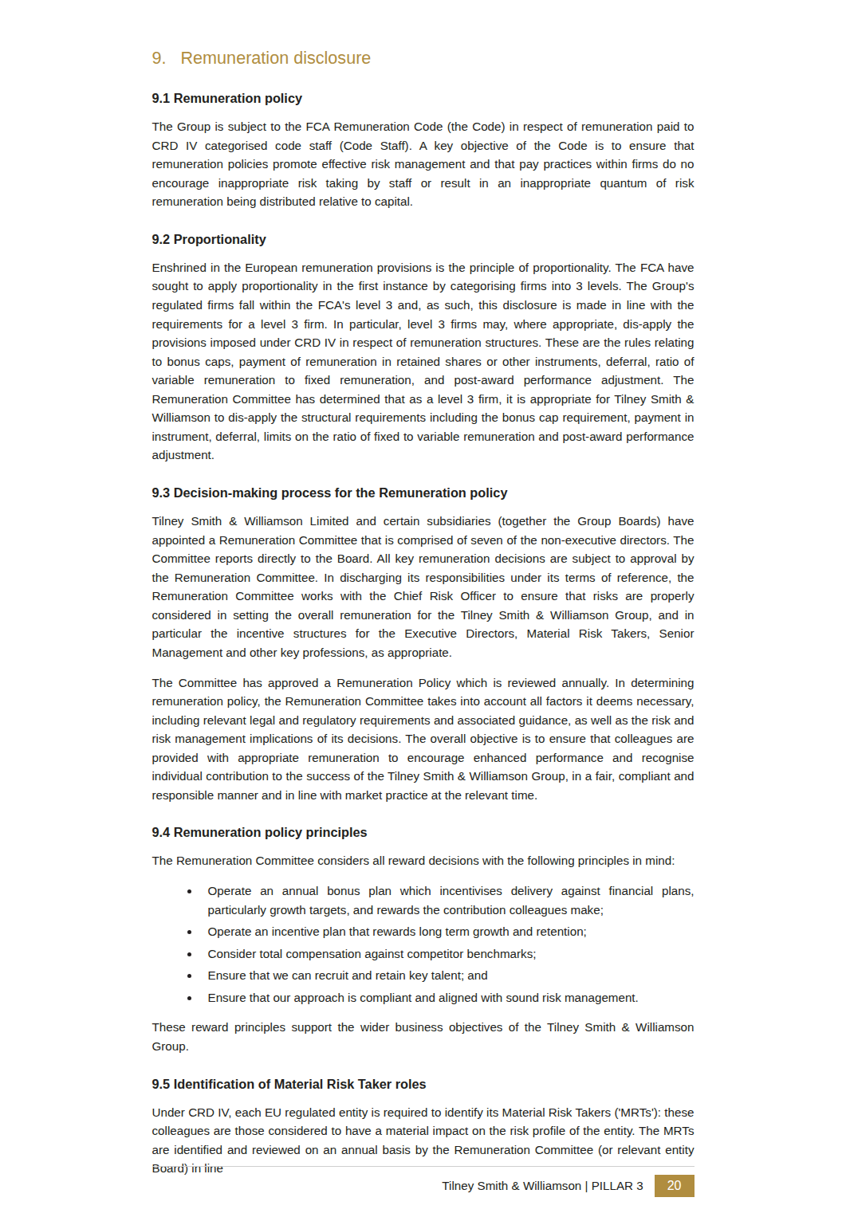9. Remuneration disclosure
9.1 Remuneration policy
The Group is subject to the FCA Remuneration Code (the Code) in respect of remuneration paid to CRD IV categorised code staff (Code Staff). A key objective of the Code is to ensure that remuneration policies promote effective risk management and that pay practices within firms do no encourage inappropriate risk taking by staff or result in an inappropriate quantum of risk remuneration being distributed relative to capital.
9.2 Proportionality
Enshrined in the European remuneration provisions is the principle of proportionality. The FCA have sought to apply proportionality in the first instance by categorising firms into 3 levels. The Group's regulated firms fall within the FCA's level 3 and, as such, this disclosure is made in line with the requirements for a level 3 firm. In particular, level 3 firms may, where appropriate, dis-apply the provisions imposed under CRD IV in respect of remuneration structures. These are the rules relating to bonus caps, payment of remuneration in retained shares or other instruments, deferral, ratio of variable remuneration to fixed remuneration, and post-award performance adjustment. The Remuneration Committee has determined that as a level 3 firm, it is appropriate for Tilney Smith & Williamson to dis-apply the structural requirements including the bonus cap requirement, payment in instrument, deferral, limits on the ratio of fixed to variable remuneration and post-award performance adjustment.
9.3 Decision-making process for the Remuneration policy
Tilney Smith & Williamson Limited and certain subsidiaries (together the Group Boards) have appointed a Remuneration Committee that is comprised of seven of the non-executive directors. The Committee reports directly to the Board. All key remuneration decisions are subject to approval by the Remuneration Committee. In discharging its responsibilities under its terms of reference, the Remuneration Committee works with the Chief Risk Officer to ensure that risks are properly considered in setting the overall remuneration for the Tilney Smith & Williamson Group, and in particular the incentive structures for the Executive Directors, Material Risk Takers, Senior Management and other key professions, as appropriate.
The Committee has approved a Remuneration Policy which is reviewed annually. In determining remuneration policy, the Remuneration Committee takes into account all factors it deems necessary, including relevant legal and regulatory requirements and associated guidance, as well as the risk and risk management implications of its decisions. The overall objective is to ensure that colleagues are provided with appropriate remuneration to encourage enhanced performance and recognise individual contribution to the success of the Tilney Smith & Williamson Group, in a fair, compliant and responsible manner and in line with market practice at the relevant time.
9.4 Remuneration policy principles
The Remuneration Committee considers all reward decisions with the following principles in mind:
Operate an annual bonus plan which incentivises delivery against financial plans, particularly growth targets, and rewards the contribution colleagues make;
Operate an incentive plan that rewards long term growth and retention;
Consider total compensation against competitor benchmarks;
Ensure that we can recruit and retain key talent; and
Ensure that our approach is compliant and aligned with sound risk management.
These reward principles support the wider business objectives of the Tilney Smith & Williamson Group.
9.5 Identification of Material Risk Taker roles
Under CRD IV, each EU regulated entity is required to identify its Material Risk Takers ('MRTs'): these colleagues are those considered to have a material impact on the risk profile of the entity. The MRTs are identified and reviewed on an annual basis by the Remuneration Committee (or relevant entity Board) in line
Tilney Smith & Williamson | PILLAR 3 20